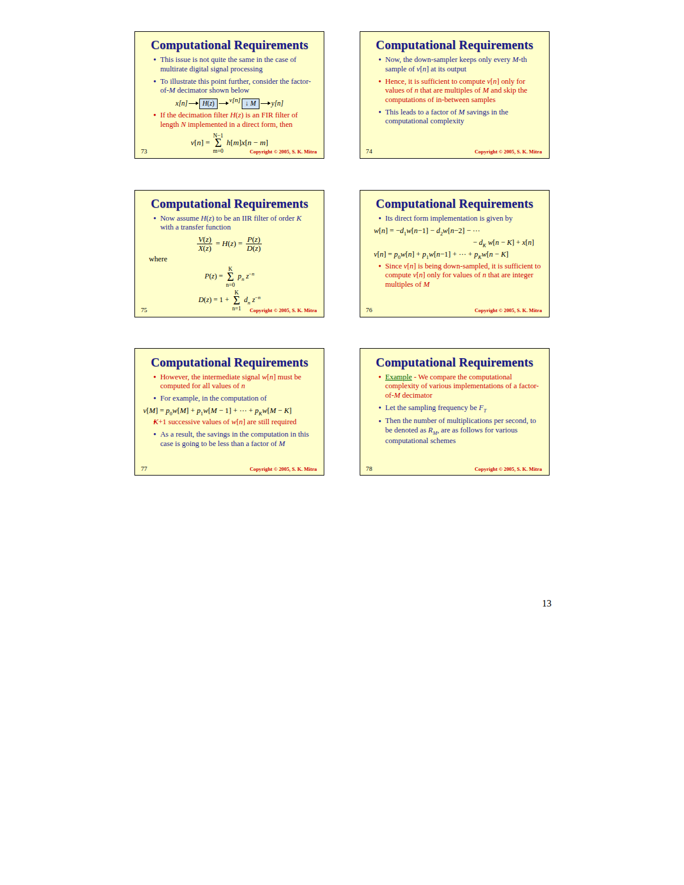Computational Requirements
This issue is not quite the same in the case of multirate digital signal processing
To illustrate this point further, consider the factor-of-M decimator shown below
x[n] H(z) v[n] ↓ M y[n]
If the decimation filter H(z) is an FIR filter of length N implemented in a direct form, then
v[n] = N−1 Σm=0 h[m]x[n − m]
73 Copyright © 2005, S. K. Mitra
Computational Requirements
Now, the down-sampler keeps only every M-th sample of v[n] at its output
Hence, it is sufficient to compute v[n] only for values of n that are multiples of M and skip the computations of in-between samples
This leads to a factor of M savings in the computational complexity
74 Copyright © 2005, S. K. Mitra
Computational Requirements
Now assume H(z) to be an IIR filter of order K with a transfer function
V(z) X(z) = H(z) = P(z) D(z)
where
P(z) = KΣn=0 pn z−n
D(z) = 1 + KΣn=1 dn z−n
75 Copyright © 2005, S. K. Mitra
Computational Requirements
Its direct form implementation is given by
w[n] = −d1w[n−1] − d2w[n−2] − ···
− dK w[n − K] + x[n]
v[n] = p0w[n] + p1w[n−1] + ··· + pK w[n − K]
Since v[n] is being down-sampled, it is sufficient to compute v[n] only for values of n that are integer multiples of M
76 Copyright © 2005, S. K. Mitra
Computational Requirements
However, the intermediate signal w[n] must be computed for all values of n
For example, in the computation of
v[M] = p0w[M] + p1w[M − 1] + ··· + pK w[M − K]
•K+1 successive values of w[n] are still required
As a result, the savings in the computation in this case is going to be less than a factor of M
77 Copyright © 2005, S. K. Mitra
Computational Requirements
Example - We compare the computational complexity of various implementations of a factor-of-M decimator
Let the sampling frequency be FT
Then the number of multiplications per second, to be denoted as RM, are as follows for various computational schemes
78 Copyright © 2005, S. K. Mitra
13